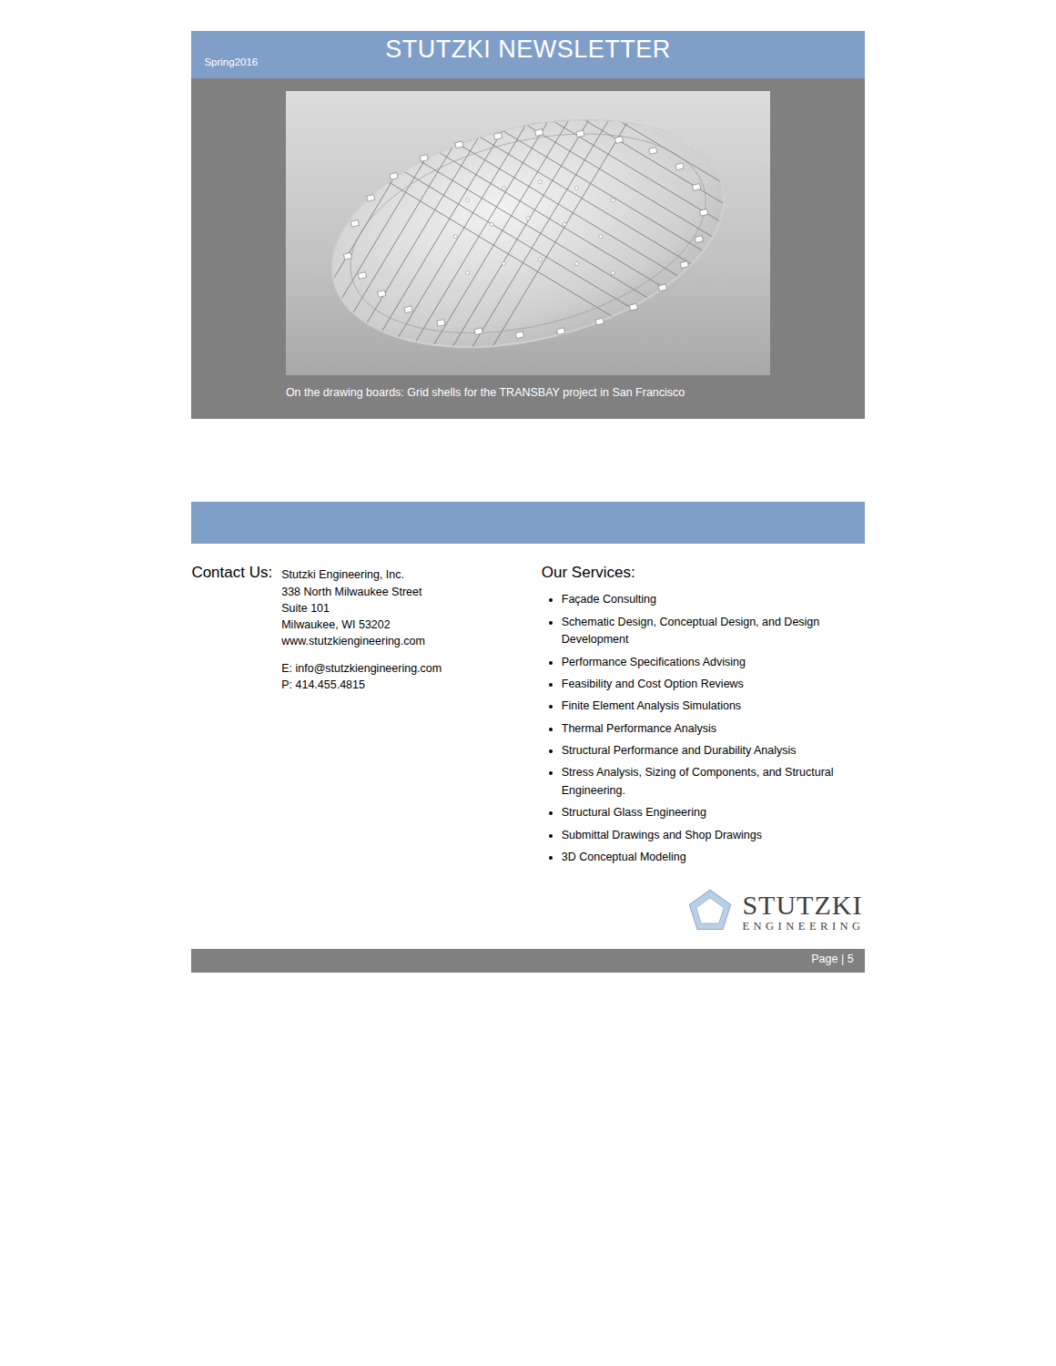STUTZKI NEWSLETTER
Spring2016
On the drawing boards: Grid shells for the TRANSBAY project in San Francisco
Contact Us:
Stutzki Engineering, Inc.
338 North Milwaukee Street
Suite 101
Milwaukee, WI 53202
www.stutzkiengineering.com
E: info@stutzkiengineering.com
P: 414.455.4815
Our Services:
Façade Consulting
Schematic Design, Conceptual Design, and Design Development
Performance Specifications Advising
Feasibility and Cost Option Reviews
Finite Element Analysis Simulations
Thermal Performance Analysis
Structural Performance and Durability Analysis
Stress Analysis, Sizing of Components, and Structural Engineering.
Structural Glass Engineering
Submittal Drawings and Shop Drawings
3D Conceptual Modeling
STUTZKI
ENGINEERING
Page | 5